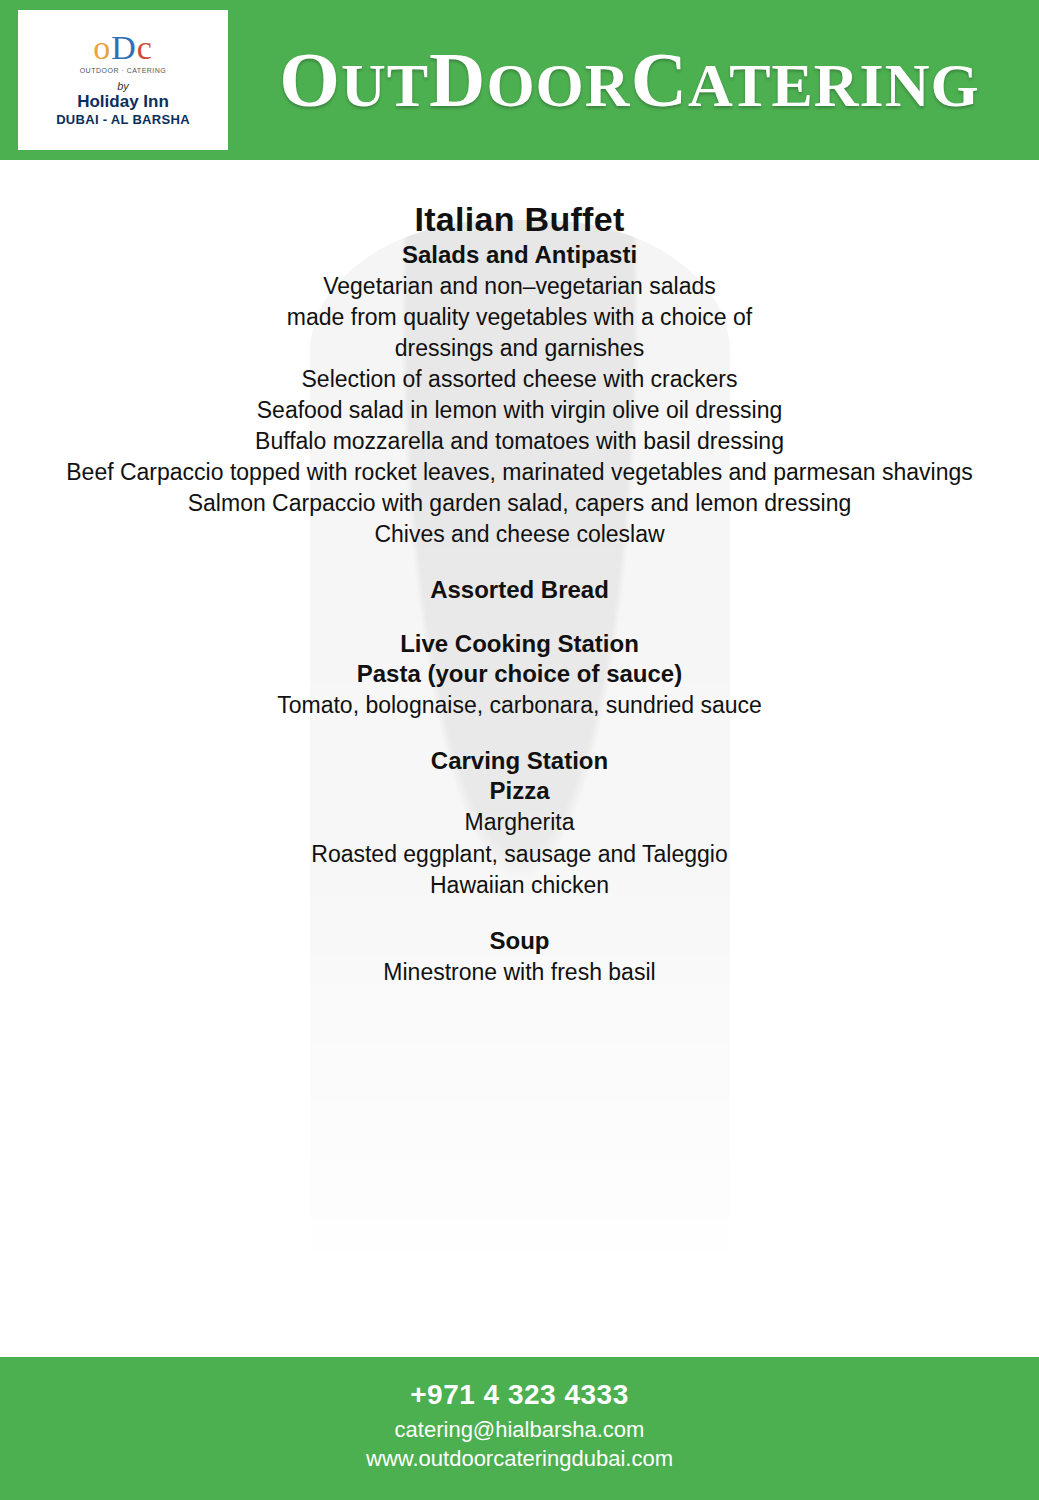oDc
OUTDOOR · CATERING
by
Holiday Inn
DUBAI - AL BARSHA
OUTDOORCATERING
Italian Buffet
Salads and Antipasti
Vegetarian and non–vegetarian salads
made from quality vegetables with a choice of
dressings and garnishes
Selection of assorted cheese with crackers
Seafood salad in lemon with virgin olive oil dressing
Buffalo mozzarella and tomatoes with basil dressing
Beef Carpaccio topped with rocket leaves, marinated vegetables and parmesan shavings
Salmon Carpaccio with garden salad, capers and lemon dressing
Chives and cheese coleslaw
Assorted Bread
Live Cooking Station
Pasta (your choice of sauce)
Tomato, bolognaise, carbonara, sundried sauce
Carving Station
Pizza
Margherita
Roasted eggplant, sausage and Taleggio
Hawaiian chicken
Soup
Minestrone with fresh basil
+971 4 323 4333
catering@hialbarsha.com www.outdoorcateringdubai.com